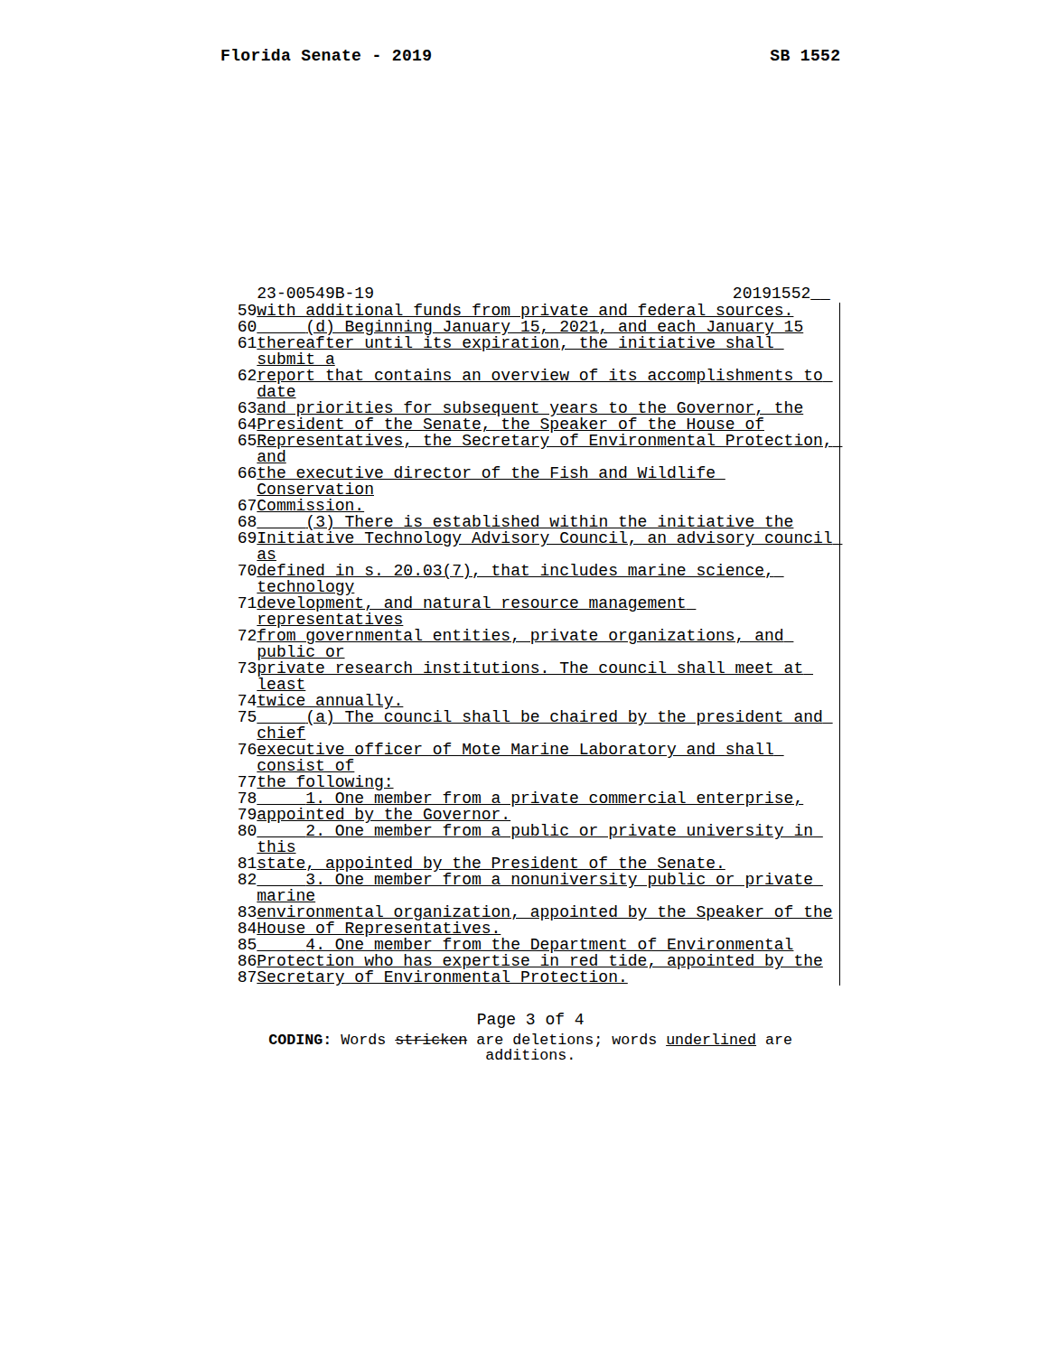Florida Senate - 2019 SB 1552
23-00549B-19 20191552__
| 59 | with additional funds from private and federal sources. |
| 60 | (d) Beginning January 15, 2021, and each January 15 |
| 61 | thereafter until its expiration, the initiative shall submit a |
| 62 | report that contains an overview of its accomplishments to date |
| 63 | and priorities for subsequent years to the Governor, the |
| 64 | President of the Senate, the Speaker of the House of |
| 65 | Representatives, the Secretary of Environmental Protection, and |
| 66 | the executive director of the Fish and Wildlife Conservation |
| 67 | Commission. |
| 68 | (3) There is established within the initiative the |
| 69 | Initiative Technology Advisory Council, an advisory council as |
| 70 | defined in s. 20.03(7), that includes marine science, technology |
| 71 | development, and natural resource management representatives |
| 72 | from governmental entities, private organizations, and public or |
| 73 | private research institutions. The council shall meet at least |
| 74 | twice annually. |
| 75 | (a) The council shall be chaired by the president and chief |
| 76 | executive officer of Mote Marine Laboratory and shall consist of |
| 77 | the following: |
| 78 | 1. One member from a private commercial enterprise, |
| 79 | appointed by the Governor. |
| 80 | 2. One member from a public or private university in this |
| 81 | state, appointed by the President of the Senate. |
| 82 | 3. One member from a nonuniversity public or private marine |
| 83 | environmental organization, appointed by the Speaker of the |
| 84 | House of Representatives. |
| 85 | 4. One member from the Department of Environmental |
| 86 | Protection who has expertise in red tide, appointed by the |
| 87 | Secretary of Environmental Protection. |
Page 3 of 4
CODING: Words stricken are deletions; words underlined are additions.